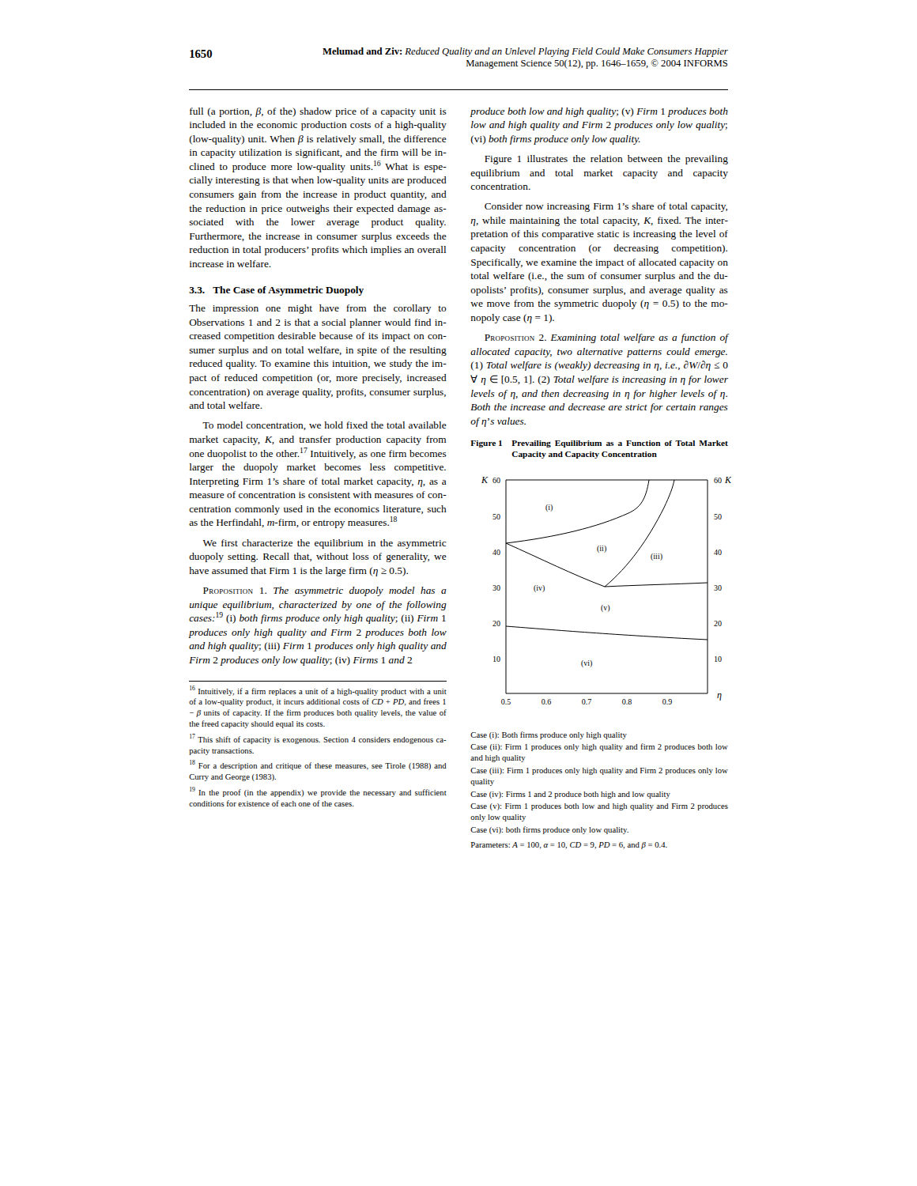1650
Melumad and Ziv: Reduced Quality and an Unlevel Playing Field Could Make Consumers Happier
Management Science 50(12), pp. 1646–1659, © 2004 INFORMS
full (a portion, β, of the) shadow price of a capacity unit is included in the economic production costs of a high-quality (low-quality) unit. When β is relatively small, the difference in capacity utilization is significant, and the firm will be inclined to produce more low-quality units.16 What is especially interesting is that when low-quality units are produced consumers gain from the increase in product quantity, and the reduction in price outweighs their expected damage associated with the lower average product quality. Furthermore, the increase in consumer surplus exceeds the reduction in total producers’ profits which implies an overall increase in welfare.
3.3. The Case of Asymmetric Duopoly
The impression one might have from the corollary to Observations 1 and 2 is that a social planner would find increased competition desirable because of its impact on consumer surplus and on total welfare, in spite of the resulting reduced quality. To examine this intuition, we study the impact of reduced competition (or, more precisely, increased concentration) on average quality, profits, consumer surplus, and total welfare.
To model concentration, we hold fixed the total available market capacity, K, and transfer production capacity from one duopolist to the other.17 Intuitively, as one firm becomes larger the duopoly market becomes less competitive. Interpreting Firm 1’s share of total market capacity, η, as a measure of concentration is consistent with measures of concentration commonly used in the economics literature, such as the Herfindahl, m-firm, or entropy measures.18
We first characterize the equilibrium in the asymmetric duopoly setting. Recall that, without loss of generality, we have assumed that Firm 1 is the large firm (η ≥ 0.5).
Proposition 1. The asymmetric duopoly model has a unique equilibrium, characterized by one of the following cases:19 (i) both firms produce only high quality; (ii) Firm 1 produces only high quality and Firm 2 produces both low and high quality; (iii) Firm 1 produces only high quality and Firm 2 produces only low quality; (iv) Firms 1 and 2
16 Intuitively, if a firm replaces a unit of a high-quality product with a unit of a low-quality product, it incurs additional costs of CD + PD, and frees 1 − β units of capacity. If the firm produces both quality levels, the value of the freed capacity should equal its costs.
17 This shift of capacity is exogenous. Section 4 considers endogenous capacity transactions.
18 For a description and critique of these measures, see Tirole (1988) and Curry and George (1983).
19 In the proof (in the appendix) we provide the necessary and sufficient conditions for existence of each one of the cases.
produce both low and high quality; (v) Firm 1 produces both low and high quality and Firm 2 produces only low quality; (vi) both firms produce only low quality.
Figure 1 illustrates the relation between the prevailing equilibrium and total market capacity and capacity concentration.
Consider now increasing Firm 1’s share of total capacity, η, while maintaining the total capacity, K, fixed. The interpretation of this comparative static is increasing the level of capacity concentration (or decreasing competition). Specifically, we examine the impact of allocated capacity on total welfare (i.e., the sum of consumer surplus and the duopolists’ profits), consumer surplus, and average quality as we move from the symmetric duopoly (η = 0.5) to the monopoly case (η = 1).
Proposition 2. Examining total welfare as a function of allocated capacity, two alternative patterns could emerge. (1) Total welfare is (weakly) decreasing in η, i.e., ∂W/∂η ≤ 0 ∀ η ∈ [0.5, 1]. (2) Total welfare is increasing in η for lower levels of η, and then decreasing in η for higher levels of η. Both the increase and decrease are strict for certain ranges of η’s values.
Figure 1 Prevailing Equilibrium as a Function of Total Market Capacity and Capacity Concentration
60 50 40 30 20 10 K 60 50 40 30 20 10 K 0.5 0.6 0.7 0.8 0.9 η (i) (ii) (iii) (iv) (v) (vi)
Case (i): Both firms produce only high quality
Case (ii): Firm 1 produces only high quality and firm 2 produces both low and high quality
Case (iii): Firm 1 produces only high quality and Firm 2 produces only low quality
Case (iv): Firms 1 and 2 produce both high and low quality
Case (v): Firm 1 produces both low and high quality and Firm 2 produces only low quality
Case (vi): both firms produce only low quality.
Parameters: A = 100, α = 10, CD = 9, PD = 6, and β = 0.4.